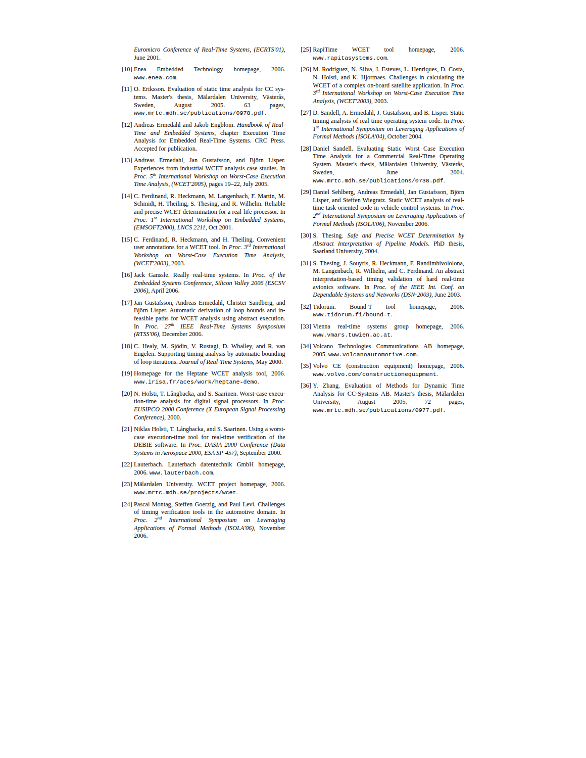Euromicro Conference of Real-Time Systems, (ECRTS'01), June 2001.
[10] Enea Embedded Technology homepage, 2006. www.enea.com.
[11] O. Eriksson. Evaluation of static time analysis for CC systems. Master's thesis, Mälardalen University, Västerås, Sweden, August 2005. 63 pages, www.mrtc.mdh.se/publications/0978.pdf.
[12] Andreas Ermedahl and Jakob Engblom. Handbook of Real-Time and Embedded Systems, chapter Execution Time Analysis for Embedded Real-Time Systems. CRC Press. Accepted for publication.
[13] Andreas Ermedahl, Jan Gustafsson, and Björn Lisper. Experiences from industrial WCET analysis case studies. In Proc. 5th International Workshop on Worst-Case Execution Time Analysis, (WCET'2005), pages 19–22, July 2005.
[14] C. Ferdinand, R. Heckmann, M. Langenbach, F. Martin, M. Schmidt, H. Theiling, S. Thesing, and R. Wilhelm. Reliable and precise WCET determination for a real-life processor. In Proc. 1st International Workshop on Embedded Systems, (EMSOFT2000), LNCS 2211, Oct 2001.
[15] C. Ferdinand, R. Heckmann, and H. Theiling. Convenient user annotations for a WCET tool. In Proc. 3rd International Workshop on Worst-Case Execution Time Analysis, (WCET'2003), 2003.
[16] Jack Ganssle. Really real-time systems. In Proc. of the Embedded Systems Conference, Silicon Valley 2006 (ESCSV 2006), April 2006.
[17] Jan Gustafsson, Andreas Ermedahl, Christer Sandberg, and Björn Lisper. Automatic derivation of loop bounds and infeasible paths for WCET analysis using abstract execution. In Proc. 27th IEEE Real-Time Systems Symposium (RTSS'06), December 2006.
[18] C. Healy, M. Sjödin, V. Rustagi, D. Whalley, and R. van Engelen. Supporting timing analysis by automatic bounding of loop iterations. Journal of Real-Time Systems, May 2000.
[19] Homepage for the Heptane WCET analysis tool, 2006. www.irisa.fr/aces/work/heptane-demo.
[20] N. Holsti, T. Långbacka, and S. Saarinen. Worst-case execution-time analysis for digital signal processors. In Proc. EUSIPCO 2000 Conference (X European Signal Processing Conference), 2000.
[21] Niklas Holsti, T. Långbacka, and S. Saarinen. Using a worst-case execution-time tool for real-time verification of the DEBIE software. In Proc. DASIA 2000 Conference (Data Systems in Aerospace 2000, ESA SP-457), September 2000.
[22] Lauterbach. Lauterbach datentechnik GmbH homepage, 2006. www.lauterbach.com.
[23] Mälardalen University. WCET project homepage, 2006. www.mrtc.mdh.se/projects/wcet.
[24] Pascal Montag, Steffen Goerzig, and Paul Levi. Challenges of timing verification tools in the automotive domain. In Proc. 2nd International Symposium on Leveraging Applications of Formal Methods (ISOLA'06), November 2006.
[25] RapiTime WCET tool homepage, 2006. www.rapitasystems.com.
[26] M. Rodriguez, N. Silva, J. Esteves, L. Henriques, D. Costa, N. Holsti, and K. Hjortnaes. Challenges in calculating the WCET of a complex on-board satellite application. In Proc. 3rd International Workshop on Worst-Case Execution Time Analysis, (WCET'2003), 2003.
[27] D. Sandell, A. Ermedahl, J. Gustafsson, and B. Lisper. Static timing analysis of real-time operating system code. In Proc. 1st International Symposium on Leveraging Applications of Formal Methods (ISOLA'04), October 2004.
[28] Daniel Sandell. Evaluating Static Worst Case Execution Time Analysis for a Commercial Real-Time Operating System. Master's thesis, Mälardalen University, Västerås, Sweden, June 2004. www.mrtc.mdh.se/publications/0738.pdf.
[29] Daniel Sehlberg, Andreas Ermedahl, Jan Gustafsson, Björn Lisper, and Steffen Wiegratz. Static WCET analysis of real-time task-oriented code in vehicle control systems. In Proc. 2nd International Symposium on Leveraging Applications of Formal Methods (ISOLA'06), November 2006.
[30] S. Thesing. Safe and Precise WCET Determination by Abstract Interpretation of Pipeline Models. PhD thesis, Saarland University, 2004.
[31] S. Thesing, J. Souyris, R. Heckmann, F. Randimbivololona, M. Langenbach, R. Wilhelm, and C. Ferdinand. An abstract interpretation-based timing validation of hard real-time avionics software. In Proc. of the IEEE Int. Conf. on Dependable Systems and Networks (DSN-2003), June 2003.
[32] Tidorum. Bound-T tool homepage, 2006. www.tidorum.fi/bound-t.
[33] Vienna real-time systems group homepage, 2006. www.vmars.tuwien.ac.at.
[34] Volcano Technologies Communications AB homepage, 2005. www.volcanoautomotive.com.
[35] Volvo CE (construction equipment) homepage, 2006. www.volvo.com/constructionequipment.
[36] Y. Zhang. Evaluation of Methods for Dynamic Time Analysis for CC-Systems AB. Master's thesis, Mälardalen University, August 2005. 72 pages, www.mrtc.mdh.se/publications/0977.pdf.